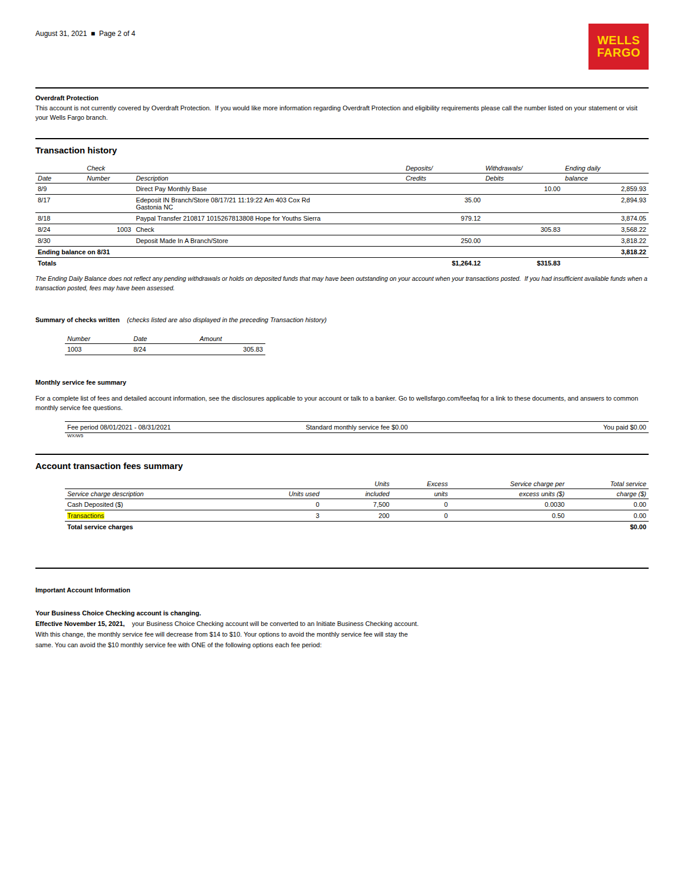August 31, 2021 ■ Page 2 of 4
WELLS
FARGO
Overdraft Protection
This account is not currently covered by Overdraft Protection. If you would like more information regarding Overdraft Protection and eligibility requirements please call the number listed on your statement or visit your Wells Fargo branch.
Transaction history
| | Check | | Deposits/ | Withdrawals/ | Ending daily |
| --- | --- | --- | --- | --- | --- |
| Date | Number | Description | Credits | Debits | balance |
| 8/9 | | Direct Pay Monthly Base | | 10.00 | 2,859.93 |
| 8/17 | | Edeposit IN Branch/Store 08/17/21 11:19:22 Am 403 Cox Rd Gastonia NC | 35.00 | | 2,894.93 |
| 8/18 | | Paypal Transfer 210817 1015267813808 Hope for Youths Sierra | 979.12 | | 3,874.05 |
| 8/24 | 1003 | Check | | 305.83 | 3,568.22 |
| 8/30 | | Deposit Made In A Branch/Store | 250.00 | | 3,818.22 |
| Ending balance on 8/31 | 3,818.22 |
| Totals | $1,264.12 | $315.83 | |
The Ending Daily Balance does not reflect any pending withdrawals or holds on deposited funds that may have been outstanding on your account when your transactions posted. If you had insufficient available funds when a transaction posted, fees may have been assessed.
Summary of checks written
(checks listed are also displayed in the preceding Transaction history)
| Number | Date | Amount |
| --- | --- | --- |
| 1003 | 8/24 | 305.83 |
Monthly service fee summary
For a complete list of fees and detailed account information, see the disclosures applicable to your account or talk to a banker. Go to wellsfargo.com/feefaq for a link to these documents, and answers to common monthly service fee questions.
Fee period 08/01/2021 - 08/31/2021
Standard monthly service fee $0.00
You paid $0.00
WX/W5
Account transaction fees summary
| | | Units | Excess | Service charge per | Total service |
| --- | --- | --- | --- | --- | --- |
| Service charge description | Units used | included | units | excess units ($) | charge ($) |
| Cash Deposited ($) | 0 | 7,500 | 0 | 0.0030 | 0.00 |
| Transactions | 3 | 200 | 0 | 0.50 | 0.00 |
| Total service charges | | | | | $0.00 |
Important Account Information
Your Business Choice Checking account is changing.
Effective November 15, 2021, your Business Choice Checking account will be converted to an Initiate Business Checking account.
With this change, the monthly service fee will decrease from $14 to $10. Your options to avoid the monthly service fee will stay the
same. You can avoid the $10 monthly service fee with ONE of the following options each fee period: